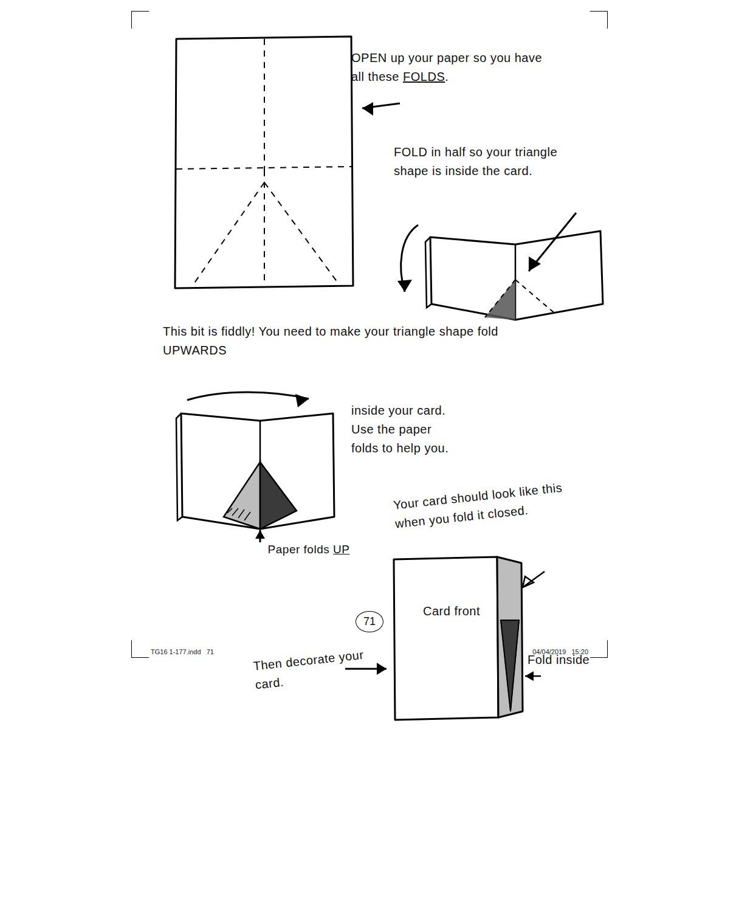Opened paper with fold lines
OPEN up your paper so you have all these FOLDS.
FOLD in half so your triangle shape is inside the card.
Card folded in half with triangle inside
This bit is fiddly! You need to make your triangle shape fold UPWARDS
inside your card.
Use the paper
folds to help you.
Triangle folding upwards inside the card
Paper folds UP
Your card should look like this when you fold it closed.
Closed card showing the fold inside
Card front
Fold inside
Then decorate your card.
71
TG16 1-177.indd 71 04/04/2019 15:20